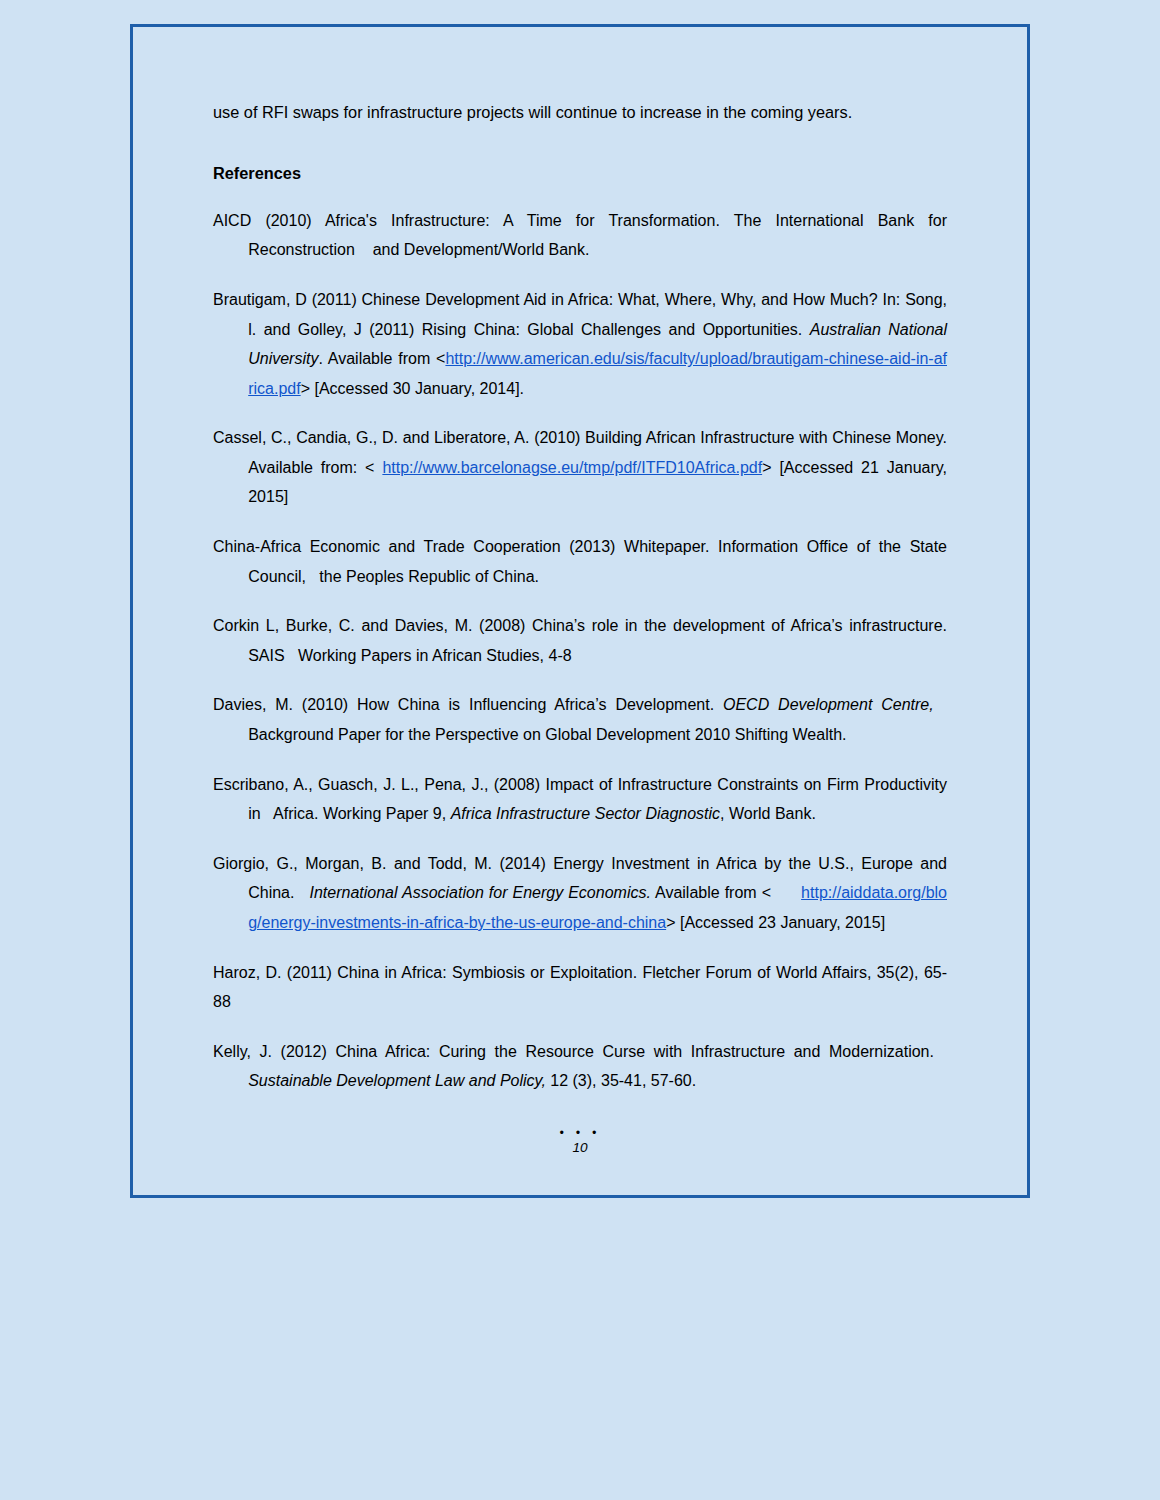use of RFI swaps for infrastructure projects will continue to increase in the coming years.
References
AICD (2010) Africa's Infrastructure: A Time for Transformation. The International Bank for Reconstruction and Development/World Bank.
Brautigam, D (2011) Chinese Development Aid in Africa: What, Where, Why, and How Much? In: Song, l. and Golley, J (2011) Rising China: Global Challenges and Opportunities. Australian National University. Available from <http://www.american.edu/sis/faculty/upload/brautigam-chinese-aid-in-africa.pdf> [Accessed 30 January, 2014].
Cassel, C., Candia, G., D. and Liberatore, A. (2010) Building African Infrastructure with Chinese Money. Available from: < http://www.barcelonagse.eu/tmp/pdf/ITFD10Africa.pdf> [Accessed 21 January, 2015]
China-Africa Economic and Trade Cooperation (2013) Whitepaper. Information Office of the State Council, the Peoples Republic of China.
Corkin L, Burke, C. and Davies, M. (2008) China’s role in the development of Africa’s infrastructure. SAIS Working Papers in African Studies, 4-8
Davies, M. (2010) How China is Influencing Africa’s Development. OECD Development Centre, Background Paper for the Perspective on Global Development 2010 Shifting Wealth.
Escribano, A., Guasch, J. L., Pena, J., (2008) Impact of Infrastructure Constraints on Firm Productivity in Africa. Working Paper 9, Africa Infrastructure Sector Diagnostic, World Bank.
Giorgio, G., Morgan, B. and Todd, M. (2014) Energy Investment in Africa by the U.S., Europe and China. International Association for Energy Economics. Available from < http://aiddata.org/blog/energy-investments-in-africa-by-the-us-europe-and-china> [Accessed 23 January, 2015]
Haroz, D. (2011) China in Africa: Symbiosis or Exploitation. Fletcher Forum of World Affairs, 35(2), 65-88
Kelly, J. (2012) China Africa: Curing the Resource Curse with Infrastructure and Modernization. Sustainable Development Law and Policy, 12 (3), 35-41, 57-60.
• • •
10